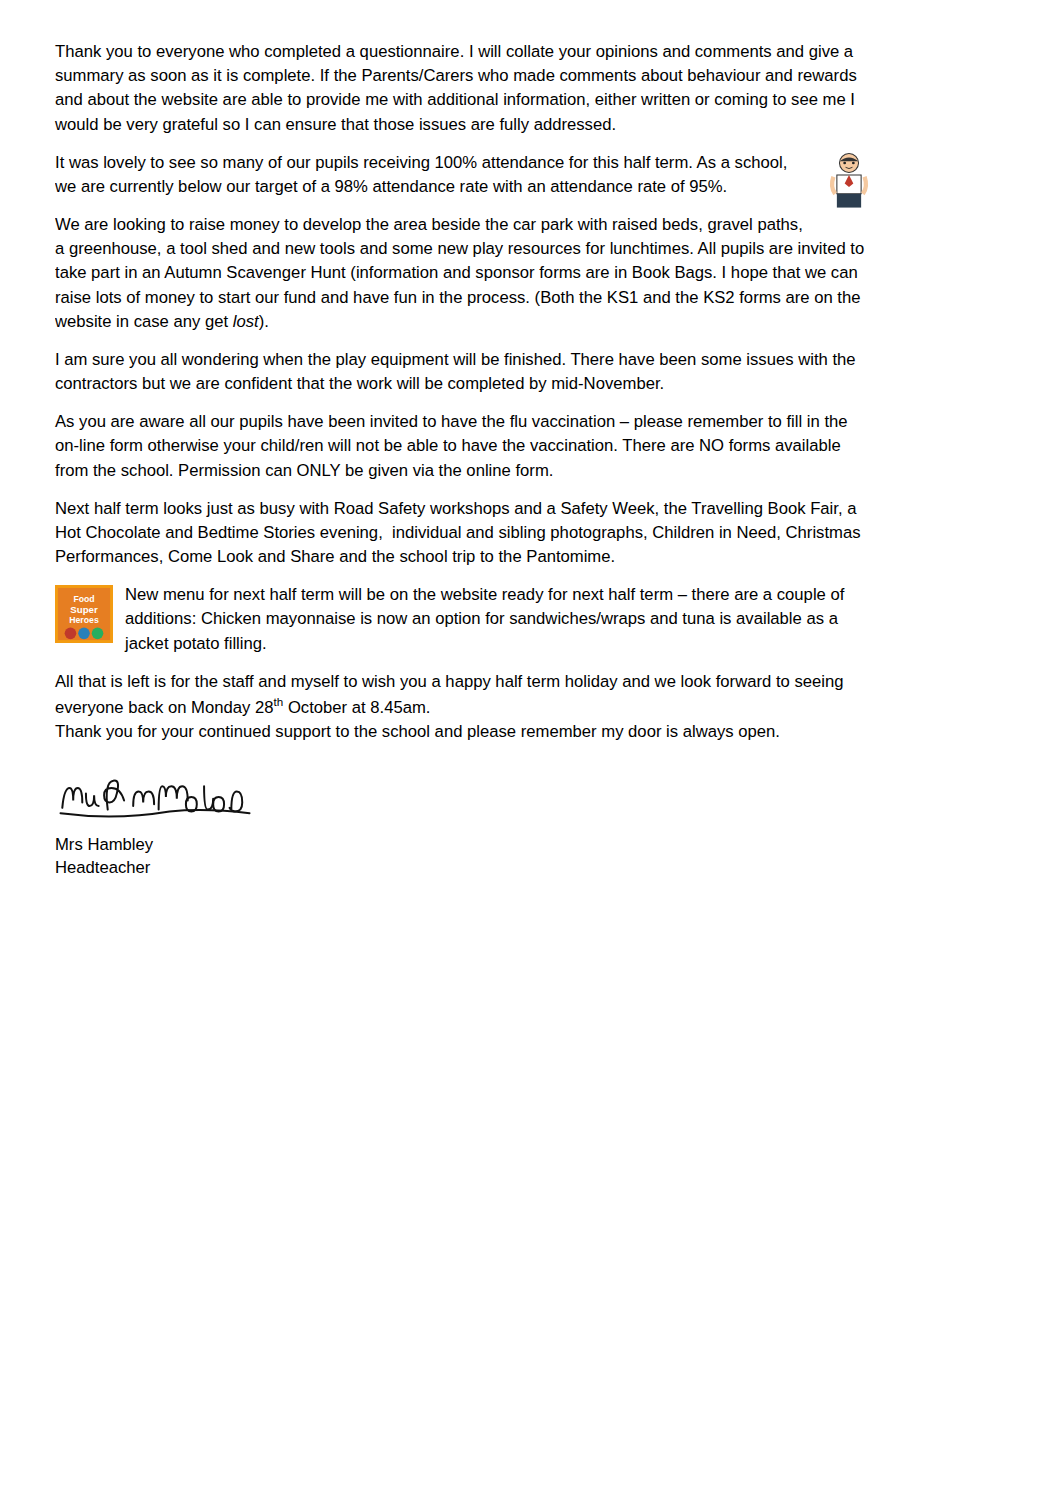Thank you to everyone who completed a questionnaire. I will collate your opinions and comments and give a summary as soon as it is complete. If the Parents/Carers who made comments about behaviour and rewards and about the website are able to provide me with additional information, either written or coming to see me I would be very grateful so I can ensure that those issues are fully addressed.
It was lovely to see so many of our pupils receiving 100% attendance for this half term. As a school, we are currently below our target of a 98% attendance rate with an attendance rate of 95%.
We are looking to raise money to develop the area beside the car park with raised beds, gravel paths, a greenhouse, a tool shed and new tools and some new play resources for lunchtimes. All pupils are invited to take part in an Autumn Scavenger Hunt (information and sponsor forms are in Book Bags. I hope that we can raise lots of money to start our fund and have fun in the process. (Both the KS1 and the KS2 forms are on the website in case any get lost).
I am sure you all wondering when the play equipment will be finished. There have been some issues with the contractors but we are confident that the work will be completed by mid-November.
As you are aware all our pupils have been invited to have the flu vaccination – please remember to fill in the on-line form otherwise your child/ren will not be able to have the vaccination. There are NO forms available from the school. Permission can ONLY be given via the online form.
Next half term looks just as busy with Road Safety workshops and a Safety Week, the Travelling Book Fair, a Hot Chocolate and Bedtime Stories evening, individual and sibling photographs, Children in Need, Christmas Performances, Come Look and Share and the school trip to the Pantomime.
New menu for next half term will be on the website ready for next half term – there are a couple of additions: Chicken mayonnaise is now an option for sandwiches/wraps and tuna is available as a jacket potato filling.
All that is left is for the staff and myself to wish you a happy half term holiday and we look forward to seeing everyone back on Monday 28th October at 8.45am.
Thank you for your continued support to the school and please remember my door is always open.
Mrs Hambley
Headteacher